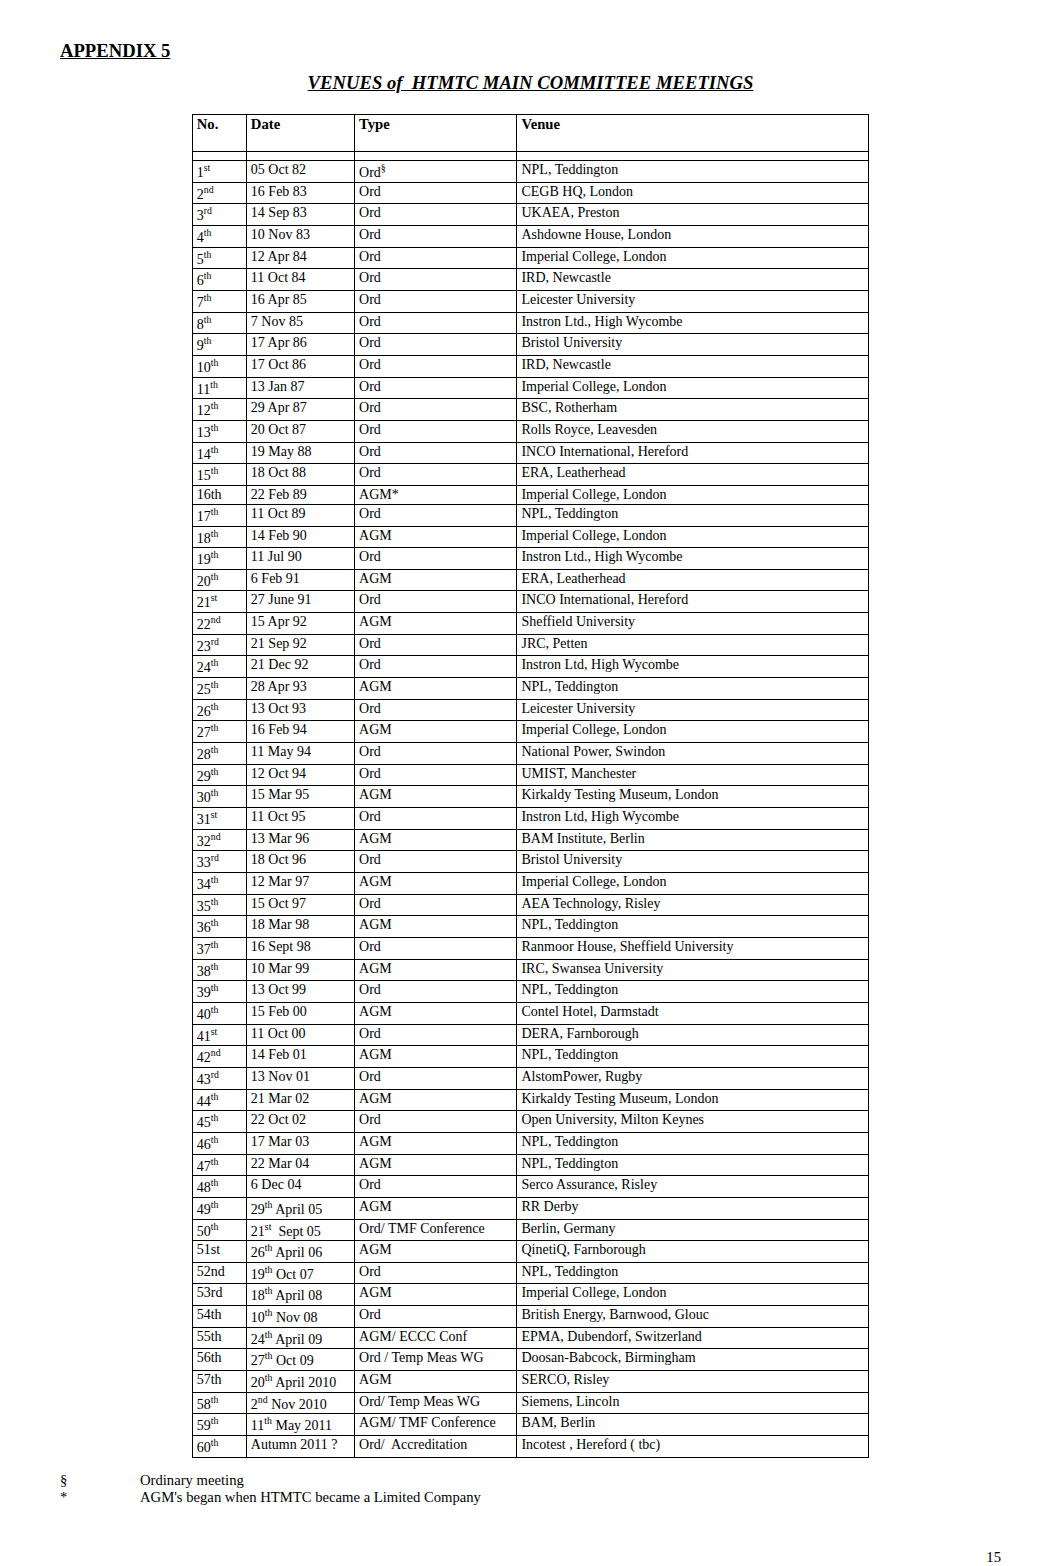APPENDIX 5
VENUES of HTMTC MAIN COMMITTEE MEETINGS
| No. | Date | Type | Venue |
| --- | --- | --- | --- |
| 1 st | 05 Oct 82 | Ord § | NPL, Teddington |
| 2 nd | 16 Feb 83 | Ord | CEGB HQ, London |
| 3 rd | 14 Sep 83 | Ord | UKAEA, Preston |
| 4 th | 10 Nov 83 | Ord | Ashdowne House, London |
| 5 th | 12 Apr 84 | Ord | Imperial College, London |
| 6 th | 11 Oct 84 | Ord | IRD, Newcastle |
| 7 th | 16 Apr 85 | Ord | Leicester University |
| 8 th | 7 Nov 85 | Ord | Instron Ltd., High Wycombe |
| 9 th | 17 Apr 86 | Ord | Bristol University |
| 10 th | 17 Oct 86 | Ord | IRD, Newcastle |
| 11 th | 13 Jan 87 | Ord | Imperial College, London |
| 12 th | 29 Apr 87 | Ord | BSC, Rotherham |
| 13 th | 20 Oct 87 | Ord | Rolls Royce, Leavesden |
| 14 th | 19 May 88 | Ord | INCO International, Hereford |
| 15 th | 18 Oct 88 | Ord | ERA, Leatherhead |
| 16th | 22 Feb 89 | AGM* | Imperial College, London |
| 17 th | 11 Oct 89 | Ord | NPL, Teddington |
| 18 th | 14 Feb 90 | AGM | Imperial College, London |
| 19 th | 11 Jul 90 | Ord | Instron Ltd., High Wycombe |
| 20 th | 6 Feb 91 | AGM | ERA, Leatherhead |
| 21 st | 27 June 91 | Ord | INCO International, Hereford |
| 22 nd | 15 Apr 92 | AGM | Sheffield University |
| 23 rd | 21 Sep 92 | Ord | JRC, Petten |
| 24 th | 21 Dec 92 | Ord | Instron Ltd, High Wycombe |
| 25 th | 28 Apr 93 | AGM | NPL, Teddington |
| 26 th | 13 Oct 93 | Ord | Leicester University |
| 27 th | 16 Feb 94 | AGM | Imperial College, London |
| 28 th | 11 May 94 | Ord | National Power, Swindon |
| 29 th | 12 Oct 94 | Ord | UMIST, Manchester |
| 30 th | 15 Mar 95 | AGM | Kirkaldy Testing Museum, London |
| 31 st | 11 Oct 95 | Ord | Instron Ltd, High Wycombe |
| 32 nd | 13 Mar 96 | AGM | BAM Institute, Berlin |
| 33 rd | 18 Oct 96 | Ord | Bristol University |
| 34 th | 12 Mar 97 | AGM | Imperial College, London |
| 35 th | 15 Oct 97 | Ord | AEA Technology, Risley |
| 36 th | 18 Mar 98 | AGM | NPL, Teddington |
| 37 th | 16 Sept 98 | Ord | Ranmoor House, Sheffield University |
| 38 th | 10 Mar 99 | AGM | IRC, Swansea University |
| 39 th | 13 Oct 99 | Ord | NPL, Teddington |
| 40 th | 15 Feb 00 | AGM | Contel Hotel, Darmstadt |
| 41 st | 11 Oct 00 | Ord | DERA, Farnborough |
| 42 nd | 14 Feb 01 | AGM | NPL, Teddington |
| 43 rd | 13 Nov 01 | Ord | AlstomPower, Rugby |
| 44 th | 21 Mar 02 | AGM | Kirkaldy Testing Museum, London |
| 45 th | 22 Oct 02 | Ord | Open University, Milton Keynes |
| 46 th | 17 Mar 03 | AGM | NPL, Teddington |
| 47 th | 22 Mar 04 | AGM | NPL, Teddington |
| 48 th | 6 Dec 04 | Ord | Serco Assurance, Risley |
| 49 th | 29 th April 05 | AGM | RR Derby |
| 50 th | 21 st Sept 05 | Ord/ TMF Conference | Berlin, Germany |
| 51st | 26 th April 06 | AGM | QinetiQ, Farnborough |
| 52nd | 19 th Oct 07 | Ord | NPL, Teddington |
| 53rd | 18 th April 08 | AGM | Imperial College, London |
| 54th | 10 th Nov 08 | Ord | British Energy, Barnwood, Glouc |
| 55th | 24 th April 09 | AGM/ ECCC Conf | EPMA, Dubendorf, Switzerland |
| 56th | 27 th Oct 09 | Ord / Temp Meas WG | Doosan-Babcock, Birmingham |
| 57th | 20 th April 2010 | AGM | SERCO, Risley |
| 58 th | 2 nd Nov 2010 | Ord/ Temp Meas WG | Siemens, Lincoln |
| 59 th | 11 th May 2011 | AGM/ TMF Conference | BAM, Berlin |
| 60 th | Autumn 2011 ? | Ord/ Accreditation | Incotest , Hereford ( tbc) |
| § | Ordinary meeting |
| * | AGM's began when HTMTC became a Limited Company |
15